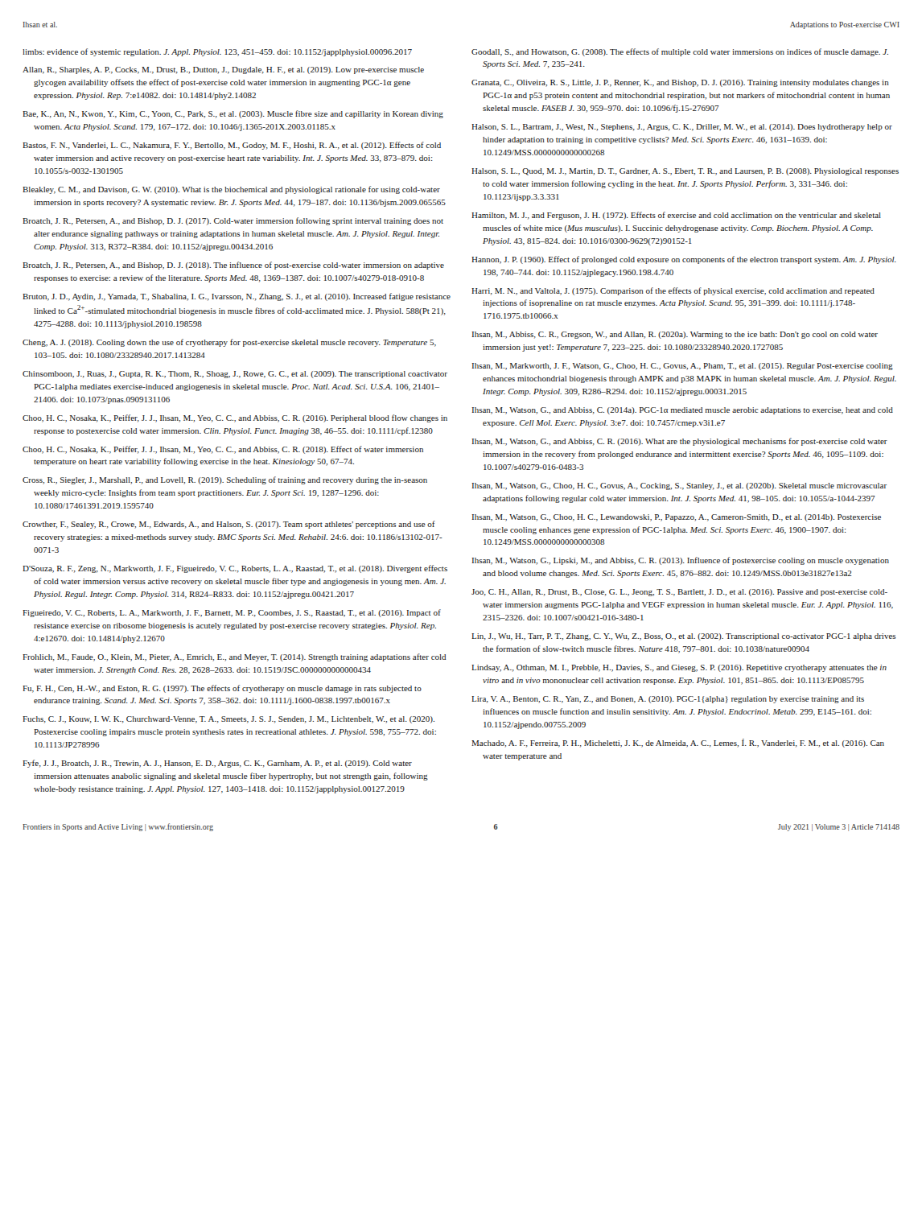Ihsan et al.
Adaptations to Post-exercise CWI
limbs: evidence of systemic regulation. J. Appl. Physiol. 123, 451–459. doi: 10.1152/japplphysiol.00096.2017
Allan, R., Sharples, A. P., Cocks, M., Drust, B., Dutton, J., Dugdale, H. F., et al. (2019). Low pre-exercise muscle glycogen availability offsets the effect of post-exercise cold water immersion in augmenting PGC-1α gene expression. Physiol. Rep. 7:e14082. doi: 10.14814/phy2.14082
Bae, K., An, N., Kwon, Y., Kim, C., Yoon, C., Park, S., et al. (2003). Muscle fibre size and capillarity in Korean diving women. Acta Physiol. Scand. 179, 167–172. doi: 10.1046/j.1365-201X.2003.01185.x
Bastos, F. N., Vanderlei, L. C., Nakamura, F. Y., Bertollo, M., Godoy, M. F., Hoshi, R. A., et al. (2012). Effects of cold water immersion and active recovery on post-exercise heart rate variability. Int. J. Sports Med. 33, 873–879. doi: 10.1055/s-0032-1301905
Bleakley, C. M., and Davison, G. W. (2010). What is the biochemical and physiological rationale for using cold-water immersion in sports recovery? A systematic review. Br. J. Sports Med. 44, 179–187. doi: 10.1136/bjsm.2009.065565
Broatch, J. R., Petersen, A., and Bishop, D. J. (2017). Cold-water immersion following sprint interval training does not alter endurance signaling pathways or training adaptations in human skeletal muscle. Am. J. Physiol. Regul. Integr. Comp. Physiol. 313, R372–R384. doi: 10.1152/ajpregu.00434.2016
Broatch, J. R., Petersen, A., and Bishop, D. J. (2018). The influence of post-exercise cold-water immersion on adaptive responses to exercise: a review of the literature. Sports Med. 48, 1369–1387. doi: 10.1007/s40279-018-0910-8
Bruton, J. D., Aydin, J., Yamada, T., Shabalina, I. G., Ivarsson, N., Zhang, S. J., et al. (2010). Increased fatigue resistance linked to Ca2+-stimulated mitochondrial biogenesis in muscle fibres of cold-acclimated mice. J. Physiol. 588(Pt 21), 4275–4288. doi: 10.1113/jphysiol.2010.198598
Cheng, A. J. (2018). Cooling down the use of cryotherapy for post-exercise skeletal muscle recovery. Temperature 5, 103–105. doi: 10.1080/23328940.2017.1413284
Chinsomboon, J., Ruas, J., Gupta, R. K., Thom, R., Shoag, J., Rowe, G. C., et al. (2009). The transcriptional coactivator PGC-1alpha mediates exercise-induced angiogenesis in skeletal muscle. Proc. Natl. Acad. Sci. U.S.A. 106, 21401–21406. doi: 10.1073/pnas.0909131106
Choo, H. C., Nosaka, K., Peiffer, J. J., Ihsan, M., Yeo, C. C., and Abbiss, C. R. (2016). Peripheral blood flow changes in response to postexercise cold water immersion. Clin. Physiol. Funct. Imaging 38, 46–55. doi: 10.1111/cpf.12380
Choo, H. C., Nosaka, K., Peiffer, J. J., Ihsan, M., Yeo, C. C., and Abbiss, C. R. (2018). Effect of water immersion temperature on heart rate variability following exercise in the heat. Kinesiology 50, 67–74.
Cross, R., Siegler, J., Marshall, P., and Lovell, R. (2019). Scheduling of training and recovery during the in-season weekly micro-cycle: Insights from team sport practitioners. Eur. J. Sport Sci. 19, 1287–1296. doi: 10.1080/17461391.2019.1595740
Crowther, F., Sealey, R., Crowe, M., Edwards, A., and Halson, S. (2017). Team sport athletes' perceptions and use of recovery strategies: a mixed-methods survey study. BMC Sports Sci. Med. Rehabil. 24:6. doi: 10.1186/s13102-017-0071-3
D'Souza, R. F., Zeng, N., Markworth, J. F., Figueiredo, V. C., Roberts, L. A., Raastad, T., et al. (2018). Divergent effects of cold water immersion versus active recovery on skeletal muscle fiber type and angiogenesis in young men. Am. J. Physiol. Regul. Integr. Comp. Physiol. 314, R824–R833. doi: 10.1152/ajpregu.00421.2017
Figueiredo, V. C., Roberts, L. A., Markworth, J. F., Barnett, M. P., Coombes, J. S., Raastad, T., et al. (2016). Impact of resistance exercise on ribosome biogenesis is acutely regulated by post-exercise recovery strategies. Physiol. Rep. 4:e12670. doi: 10.14814/phy2.12670
Frohlich, M., Faude, O., Klein, M., Pieter, A., Emrich, E., and Meyer, T. (2014). Strength training adaptations after cold water immersion. J. Strength Cond. Res. 28, 2628–2633. doi: 10.1519/JSC.0000000000000434
Fu, F. H., Cen, H.-W., and Eston, R. G. (1997). The effects of cryotherapy on muscle damage in rats subjected to endurance training. Scand. J. Med. Sci. Sports 7, 358–362. doi: 10.1111/j.1600-0838.1997.tb00167.x
Fuchs, C. J., Kouw, I. W. K., Churchward-Venne, T. A., Smeets, J. S. J., Senden, J. M., Lichtenbelt, W., et al. (2020). Postexercise cooling impairs muscle protein synthesis rates in recreational athletes. J. Physiol. 598, 755–772. doi: 10.1113/JP278996
Fyfe, J. J., Broatch, J. R., Trewin, A. J., Hanson, E. D., Argus, C. K., Garnham, A. P., et al. (2019). Cold water immersion attenuates anabolic signaling and skeletal muscle fiber hypertrophy, but not strength gain, following whole-body resistance training. J. Appl. Physiol. 127, 1403–1418. doi: 10.1152/japplphysiol.00127.2019
Goodall, S., and Howatson, G. (2008). The effects of multiple cold water immersions on indices of muscle damage. J. Sports Sci. Med. 7, 235–241.
Granata, C., Oliveira, R. S., Little, J. P., Renner, K., and Bishop, D. J. (2016). Training intensity modulates changes in PGC-1α and p53 protein content and mitochondrial respiration, but not markers of mitochondrial content in human skeletal muscle. FASEB J. 30, 959–970. doi: 10.1096/fj.15-276907
Halson, S. L., Bartram, J., West, N., Stephens, J., Argus, C. K., Driller, M. W., et al. (2014). Does hydrotherapy help or hinder adaptation to training in competitive cyclists? Med. Sci. Sports Exerc. 46, 1631–1639. doi: 10.1249/MSS.0000000000000268
Halson, S. L., Quod, M. J., Martin, D. T., Gardner, A. S., Ebert, T. R., and Laursen, P. B. (2008). Physiological responses to cold water immersion following cycling in the heat. Int. J. Sports Physiol. Perform. 3, 331–346. doi: 10.1123/ijspp.3.3.331
Hamilton, M. J., and Ferguson, J. H. (1972). Effects of exercise and cold acclimation on the ventricular and skeletal muscles of white mice (Mus musculus). I. Succinic dehydrogenase activity. Comp. Biochem. Physiol. A Comp. Physiol. 43, 815–824. doi: 10.1016/0300-9629(72)90152-1
Hannon, J. P. (1960). Effect of prolonged cold exposure on components of the electron transport system. Am. J. Physiol. 198, 740–744. doi: 10.1152/ajplegacy.1960.198.4.740
Harri, M. N., and Valtola, J. (1975). Comparison of the effects of physical exercise, cold acclimation and repeated injections of isoprenaline on rat muscle enzymes. Acta Physiol. Scand. 95, 391–399. doi: 10.1111/j.1748-1716.1975.tb10066.x
Ihsan, M., Abbiss, C. R., Gregson, W., and Allan, R. (2020a). Warming to the ice bath: Don't go cool on cold water immersion just yet!: Temperature 7, 223–225. doi: 10.1080/23328940.2020.1727085
Ihsan, M., Markworth, J. F., Watson, G., Choo, H. C., Govus, A., Pham, T., et al. (2015). Regular Post-exercise cooling enhances mitochondrial biogenesis through AMPK and p38 MAPK in human skeletal muscle. Am. J. Physiol. Regul. Integr. Comp. Physiol. 309, R286–R294. doi: 10.1152/ajpregu.00031.2015
Ihsan, M., Watson, G., and Abbiss, C. (2014a). PGC-1α mediated muscle aerobic adaptations to exercise, heat and cold exposure. Cell Mol. Exerc. Physiol. 3:e7. doi: 10.7457/cmep.v3i1.e7
Ihsan, M., Watson, G., and Abbiss, C. R. (2016). What are the physiological mechanisms for post-exercise cold water immersion in the recovery from prolonged endurance and intermittent exercise? Sports Med. 46, 1095–1109. doi: 10.1007/s40279-016-0483-3
Ihsan, M., Watson, G., Choo, H. C., Govus, A., Cocking, S., Stanley, J., et al. (2020b). Skeletal muscle microvascular adaptations following regular cold water immersion. Int. J. Sports Med. 41, 98–105. doi: 10.1055/a-1044-2397
Ihsan, M., Watson, G., Choo, H. C., Lewandowski, P., Papazzo, A., Cameron-Smith, D., et al. (2014b). Postexercise muscle cooling enhances gene expression of PGC-1alpha. Med. Sci. Sports Exerc. 46, 1900–1907. doi: 10.1249/MSS.0000000000000308
Ihsan, M., Watson, G., Lipski, M., and Abbiss, C. R. (2013). Influence of postexercise cooling on muscle oxygenation and blood volume changes. Med. Sci. Sports Exerc. 45, 876–882. doi: 10.1249/MSS.0b013e31827e13a2
Joo, C. H., Allan, R., Drust, B., Close, G. L., Jeong, T. S., Bartlett, J. D., et al. (2016). Passive and post-exercise cold-water immersion augments PGC-1alpha and VEGF expression in human skeletal muscle. Eur. J. Appl. Physiol. 116, 2315–2326. doi: 10.1007/s00421-016-3480-1
Lin, J., Wu, H., Tarr, P. T., Zhang, C. Y., Wu, Z., Boss, O., et al. (2002). Transcriptional co-activator PGC-1 alpha drives the formation of slow-twitch muscle fibres. Nature 418, 797–801. doi: 10.1038/nature00904
Lindsay, A., Othman, M. I., Prebble, H., Davies, S., and Gieseg, S. P. (2016). Repetitive cryotherapy attenuates the in vitro and in vivo mononuclear cell activation response. Exp. Physiol. 101, 851–865. doi: 10.1113/EP085795
Lira, V. A., Benton, C. R., Yan, Z., and Bonen, A. (2010). PGC-1{alpha} regulation by exercise training and its influences on muscle function and insulin sensitivity. Am. J. Physiol. Endocrinol. Metab. 299, E145–161. doi: 10.1152/ajpendo.00755.2009
Machado, A. F., Ferreira, P. H., Micheletti, J. K., de Almeida, A. C., Lemes, Í. R., Vanderlei, F. M., et al. (2016). Can water temperature and
Frontiers in Sports and Active Living | www.frontiersin.org
6
July 2021 | Volume 3 | Article 714148